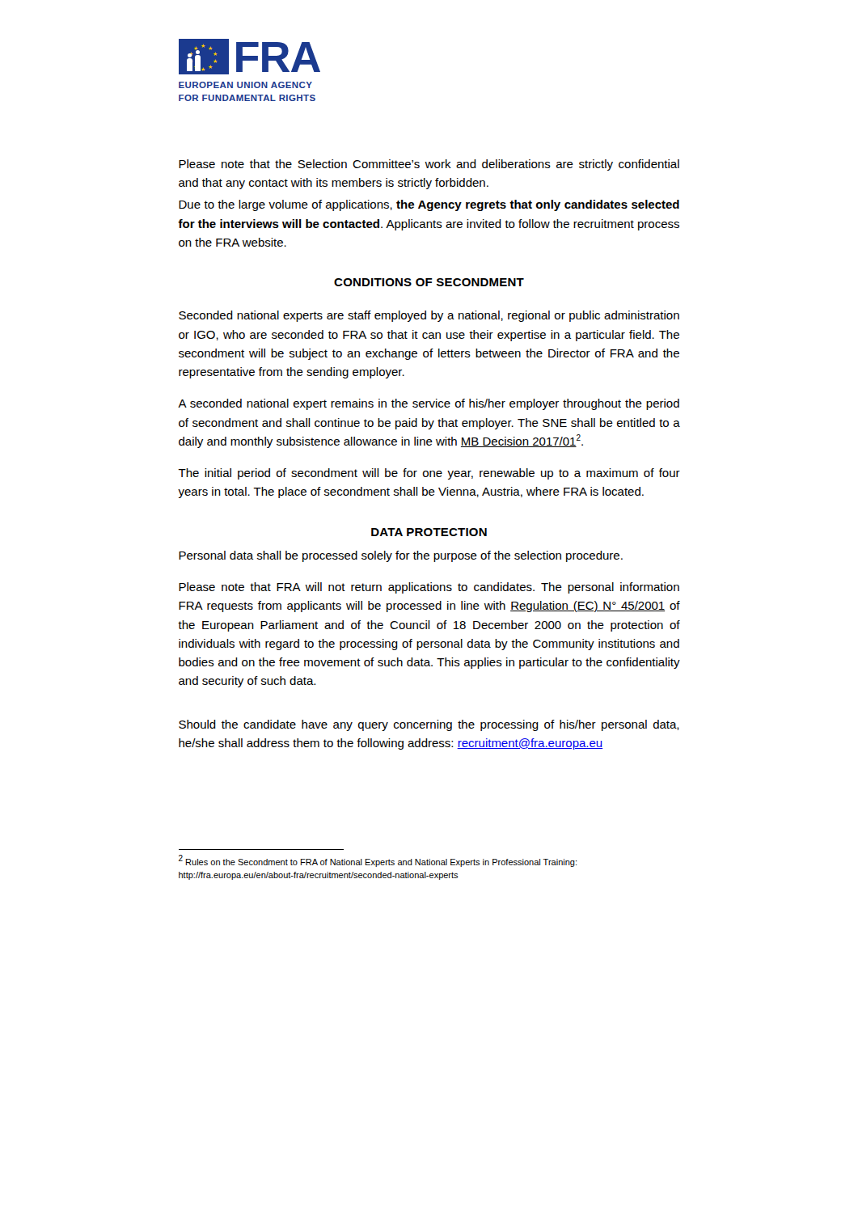★ ★ ★ ★ ★ ★ ★ ★ ★ ★
FRA
European Union Agency
for Fundamental Rights
Please note that the Selection Committee’s work and deliberations are strictly confidential and that any contact with its members is strictly forbidden.
Due to the large volume of applications, the Agency regrets that only candidates selected for the interviews will be contacted. Applicants are invited to follow the recruitment process on the FRA website.
CONDITIONS OF SECONDMENT
Seconded national experts are staff employed by a national, regional or public administration or IGO, who are seconded to FRA so that it can use their expertise in a particular field. The secondment will be subject to an exchange of letters between the Director of FRA and the representative from the sending employer.
A seconded national expert remains in the service of his/her employer throughout the period of secondment and shall continue to be paid by that employer. The SNE shall be entitled to a daily and monthly subsistence allowance in line with MB Decision 2017/012.
The initial period of secondment will be for one year, renewable up to a maximum of four years in total. The place of secondment shall be Vienna, Austria, where FRA is located.
DATA PROTECTION
Personal data shall be processed solely for the purpose of the selection procedure.
Please note that FRA will not return applications to candidates. The personal information FRA requests from applicants will be processed in line with Regulation (EC) N° 45/2001 of the European Parliament and of the Council of 18 December 2000 on the protection of individuals with regard to the processing of personal data by the Community institutions and bodies and on the free movement of such data. This applies in particular to the confidentiality and security of such data.
Should the candidate have any query concerning the processing of his/her personal data, he/she shall address them to the following address: recruitment@fra.europa.eu
2 Rules on the Secondment to FRA of National Experts and National Experts in Professional Training: http://fra.europa.eu/en/about-fra/recruitment/seconded-national-experts